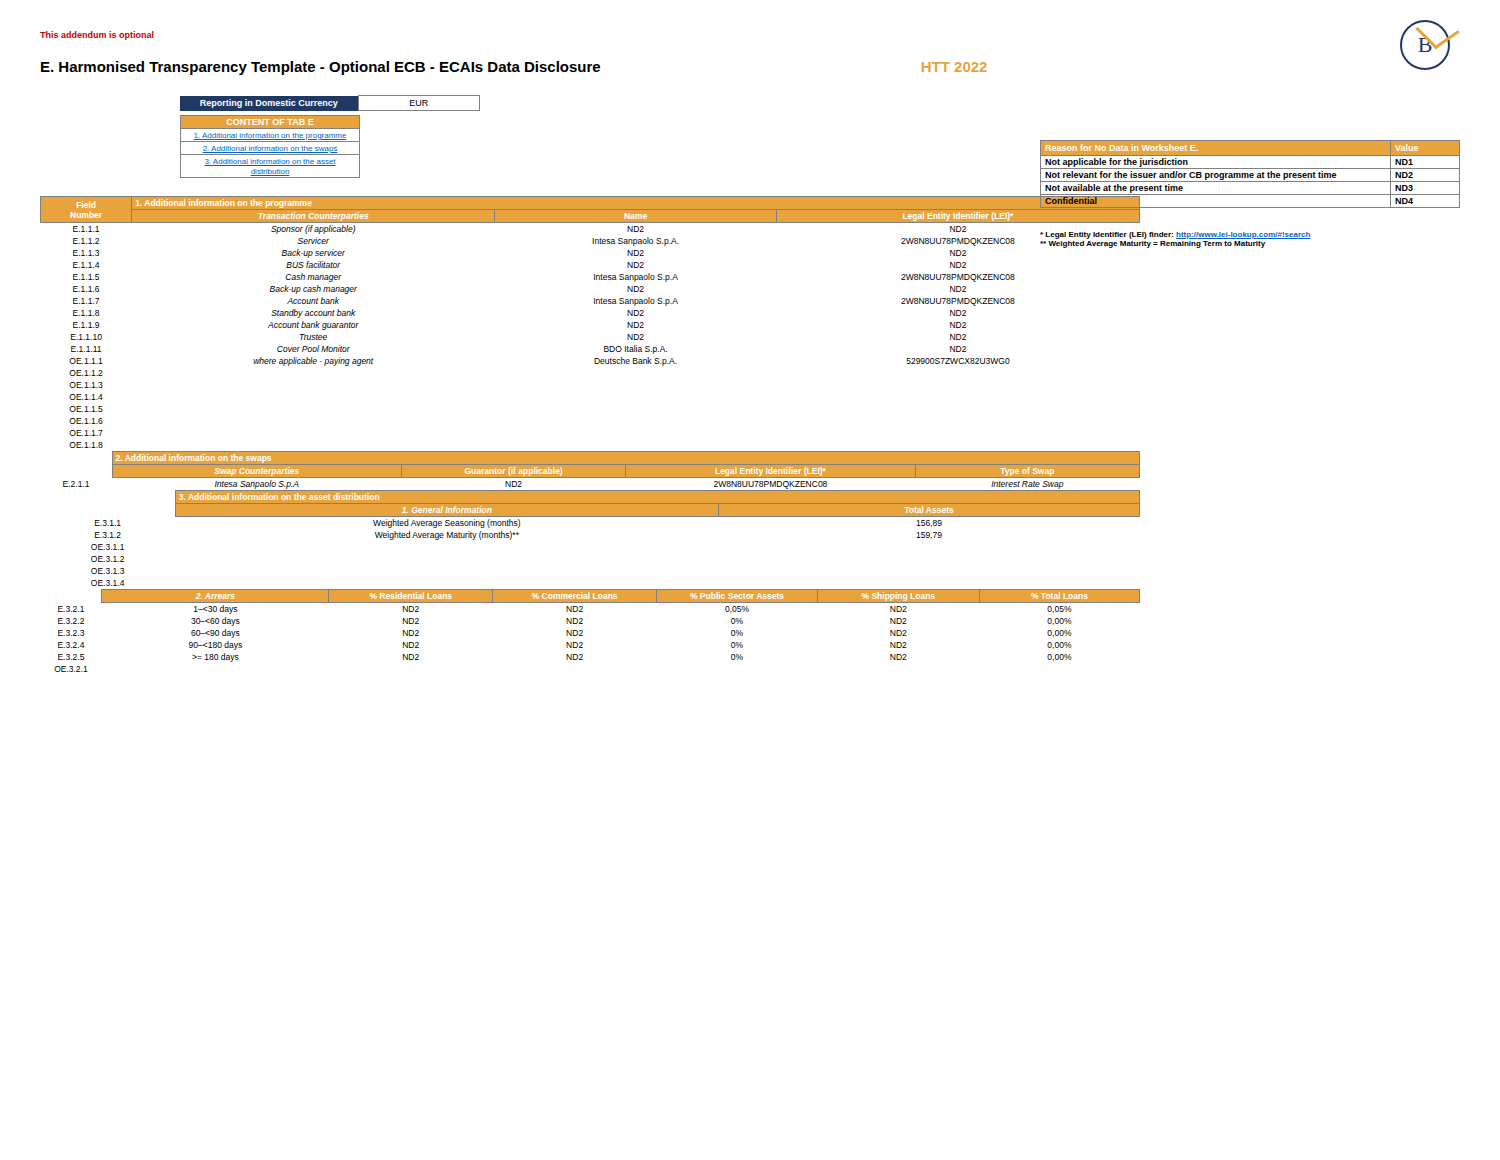B
This addendum is optional
E. Harmonised Transparency Template - Optional ECB - ECAIs Data Disclosure
HTT 2022
| Reporting in Domestic Currency | EUR |
| CONTENT OF TAB E |
| 1. Additional information on the programme |
| 2. Additional information on the swaps |
| 3. Additional information on the asset distribution |
| Reason for No Data in Worksheet E. | Value |
| --- | --- |
| Not applicable for the jurisdiction | ND1 |
| Not relevant for the issuer and/or CB programme at the present time | ND2 |
| Not available at the present time | ND3 |
| Confidential | ND4 |
* Legal Entity Identifier (LEI) finder: http://www.lei-lookup.com/#!search
** Weighted Average Maturity = Remaining Term to Maturity
| Field Number | 1. Additional information on the programme |
| Transaction Counterparties | Name | Legal Entity Identifier (LEI)* |
| E.1.1.1 | Sponsor (if applicable) | ND2 | ND2 |
| E.1.1.2 | Servicer | Intesa Sanpaolo S.p.A. | 2W8N8UU78PMDQKZENC08 |
| E.1.1.3 | Back-up servicer | ND2 | ND2 |
| E.1.1.4 | BUS facilitator | ND2 | ND2 |
| E.1.1.5 | Cash manager | Intesa Sanpaolo S.p.A | 2W8N8UU78PMDQKZENC08 |
| E.1.1.6 | Back-up cash manager | ND2 | ND2 |
| E.1.1.7 | Account bank | Intesa Sanpaolo S.p.A | 2W8N8UU78PMDQKZENC08 |
| E.1.1.8 | Standby account bank | ND2 | ND2 |
| E.1.1.9 | Account bank guarantor | ND2 | ND2 |
| E.1.1.10 | Trustee | ND2 | ND2 |
| E.1.1.11 | Cover Pool Monitor | BDO Italia S.p.A. | ND2 |
| OE.1.1.1 | where applicable - paying agent | Deutsche Bank S.p.A. | 529900S7ZWCX82U3WG0 |
| OE.1.1.2 | | | |
| OE.1.1.3 | | | |
| OE.1.1.4 | | | |
| OE.1.1.5 | | | |
| OE.1.1.6 | | | |
| OE.1.1.7 | | | |
| OE.1.1.8 | | | |
| | 2. Additional information on the swaps |
| | Swap Counterparties | Guarantor (if applicable) | Legal Entity Identifier (LEI)* | Type of Swap |
| E.2.1.1 | Intesa Sanpaolo S.p.A | ND2 | 2W8N8UU78PMDQKZENC08 | Interest Rate Swap |
| | 3. Additional information on the asset distribution |
| | 1. General Information | Total Assets |
| E.3.1.1 | Weighted Average Seasoning (months) | 156,89 |
| E.3.1.2 | Weighted Average Maturity (months)** | 159,79 |
| OE.3.1.1 | | |
| OE.3.1.2 | | |
| OE.3.1.3 | | |
| OE.3.1.4 | | |
| | 2. Arrears | % Residential Loans | % Commercial Loans | % Public Sector Assets | % Shipping Loans | % Total Loans |
| E.3.2.1 | 1–<30 days | ND2 | ND2 | 0,05% | ND2 | 0,05% |
| E.3.2.2 | 30–<60 days | ND2 | ND2 | 0% | ND2 | 0,00% |
| E.3.2.3 | 60–<90 days | ND2 | ND2 | 0% | ND2 | 0,00% |
| E.3.2.4 | 90–<180 days | ND2 | ND2 | 0% | ND2 | 0,00% |
| E.3.2.5 | >= 180 days | ND2 | ND2 | 0% | ND2 | 0,00% |
| OE.3.2.1 | | | | | | |